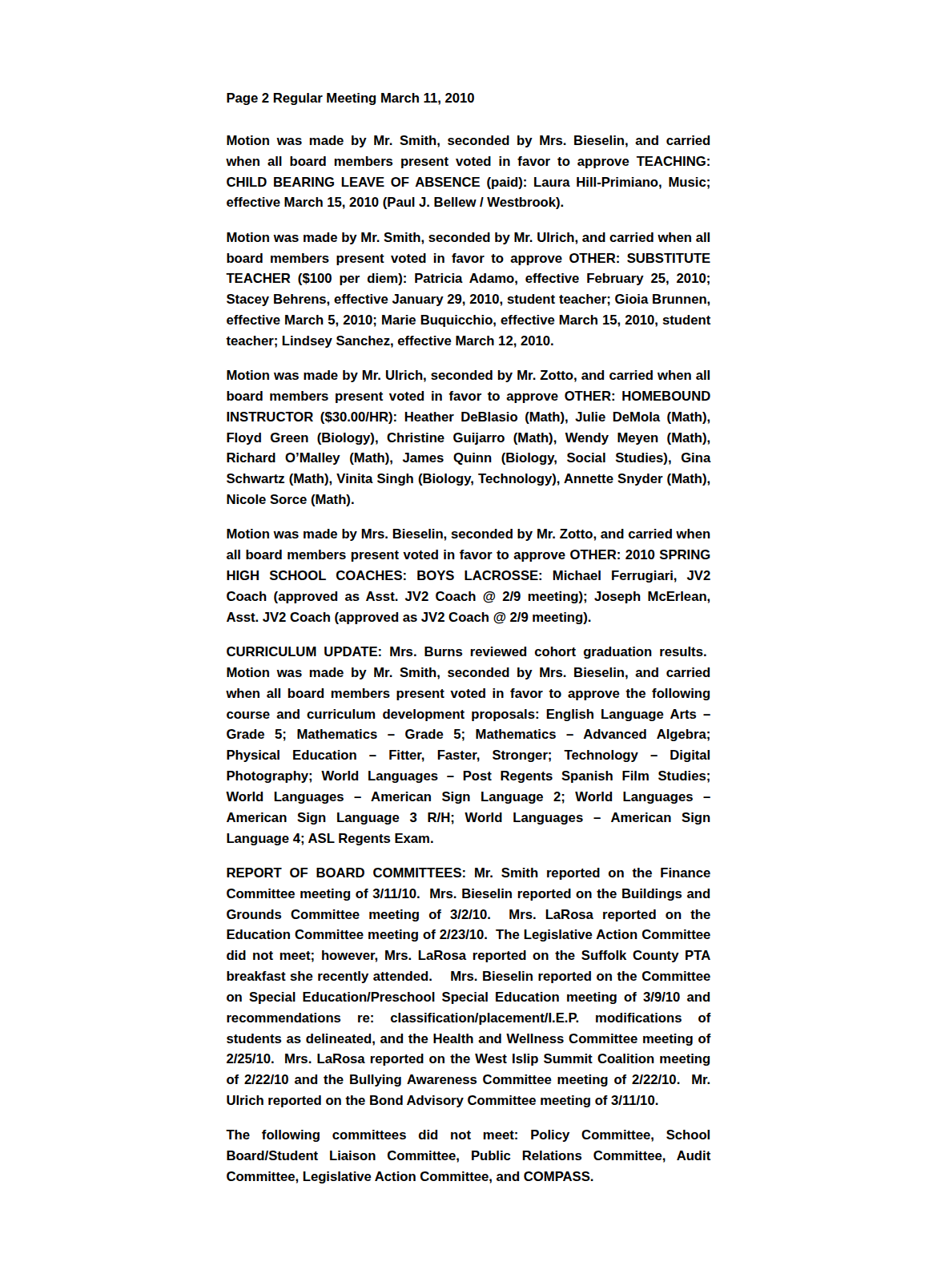Page 2 Regular Meeting March 11, 2010
Motion was made by Mr. Smith, seconded by Mrs. Bieselin, and carried when all board members present voted in favor to approve TEACHING: CHILD BEARING LEAVE OF ABSENCE (paid): Laura Hill-Primiano, Music; effective March 15, 2010 (Paul J. Bellew / Westbrook).
Motion was made by Mr. Smith, seconded by Mr. Ulrich, and carried when all board members present voted in favor to approve OTHER: SUBSTITUTE TEACHER ($100 per diem): Patricia Adamo, effective February 25, 2010; Stacey Behrens, effective January 29, 2010, student teacher; Gioia Brunnen, effective March 5, 2010; Marie Buquicchio, effective March 15, 2010, student teacher; Lindsey Sanchez, effective March 12, 2010.
Motion was made by Mr. Ulrich, seconded by Mr. Zotto, and carried when all board members present voted in favor to approve OTHER: HOMEBOUND INSTRUCTOR ($30.00/HR): Heather DeBlasio (Math), Julie DeMola (Math), Floyd Green (Biology), Christine Guijarro (Math), Wendy Meyen (Math), Richard O’Malley (Math), James Quinn (Biology, Social Studies), Gina Schwartz (Math), Vinita Singh (Biology, Technology), Annette Snyder (Math), Nicole Sorce (Math).
Motion was made by Mrs. Bieselin, seconded by Mr. Zotto, and carried when all board members present voted in favor to approve OTHER: 2010 SPRING HIGH SCHOOL COACHES: BOYS LACROSSE: Michael Ferrugiari, JV2 Coach (approved as Asst. JV2 Coach @ 2/9 meeting); Joseph McErlean, Asst. JV2 Coach (approved as JV2 Coach @ 2/9 meeting).
CURRICULUM UPDATE: Mrs. Burns reviewed cohort graduation results. Motion was made by Mr. Smith, seconded by Mrs. Bieselin, and carried when all board members present voted in favor to approve the following course and curriculum development proposals: English Language Arts – Grade 5; Mathematics – Grade 5; Mathematics – Advanced Algebra; Physical Education – Fitter, Faster, Stronger; Technology – Digital Photography; World Languages – Post Regents Spanish Film Studies; World Languages – American Sign Language 2; World Languages – American Sign Language 3 R/H; World Languages – American Sign Language 4; ASL Regents Exam.
REPORT OF BOARD COMMITTEES: Mr. Smith reported on the Finance Committee meeting of 3/11/10. Mrs. Bieselin reported on the Buildings and Grounds Committee meeting of 3/2/10. Mrs. LaRosa reported on the Education Committee meeting of 2/23/10. The Legislative Action Committee did not meet; however, Mrs. LaRosa reported on the Suffolk County PTA breakfast she recently attended. Mrs. Bieselin reported on the Committee on Special Education/Preschool Special Education meeting of 3/9/10 and recommendations re: classification/placement/I.E.P. modifications of students as delineated, and the Health and Wellness Committee meeting of 2/25/10. Mrs. LaRosa reported on the West Islip Summit Coalition meeting of 2/22/10 and the Bullying Awareness Committee meeting of 2/22/10. Mr. Ulrich reported on the Bond Advisory Committee meeting of 3/11/10.
The following committees did not meet: Policy Committee, School Board/Student Liaison Committee, Public Relations Committee, Audit Committee, Legislative Action Committee, and COMPASS.